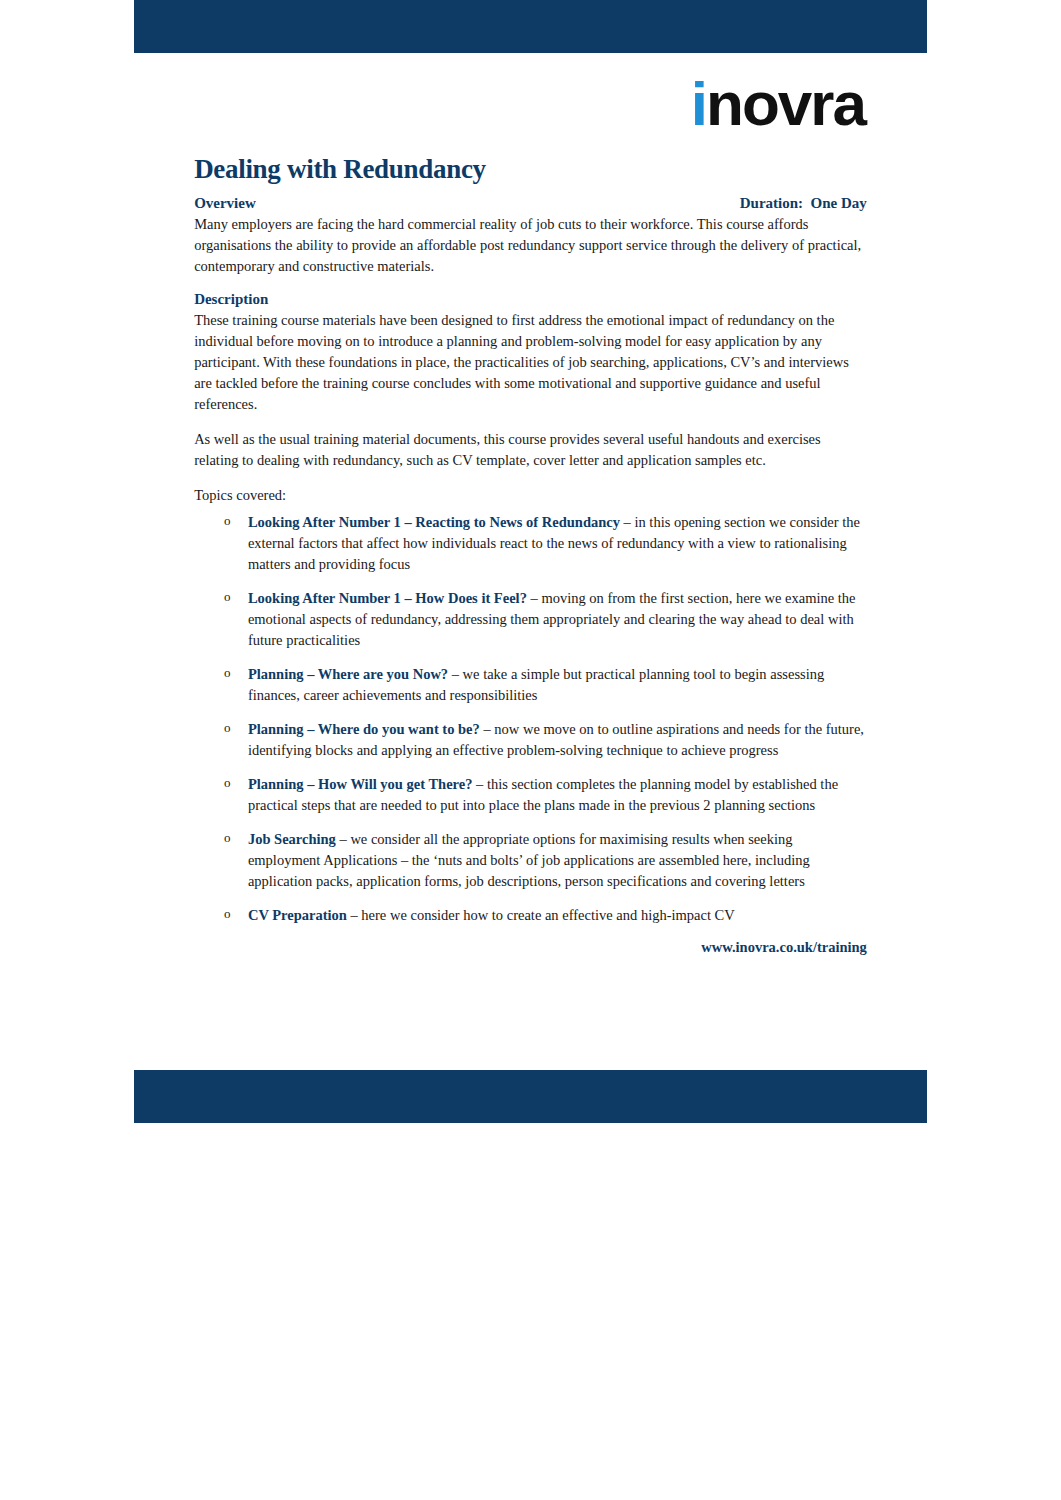inovra
Dealing with Redundancy
Overview Duration: One Day
Many employers are facing the hard commercial reality of job cuts to their workforce. This course affords organisations the ability to provide an affordable post redundancy support service through the delivery of practical, contemporary and constructive materials.
Description
These training course materials have been designed to first address the emotional impact of redundancy on the individual before moving on to introduce a planning and problem-solving model for easy application by any participant. With these foundations in place, the practicalities of job searching, applications, CV’s and interviews are tackled before the training course concludes with some motivational and supportive guidance and useful references.
As well as the usual training material documents, this course provides several useful handouts and exercises relating to dealing with redundancy, such as CV template, cover letter and application samples etc.
Topics covered:
Looking After Number 1 – Reacting to News of Redundancy – in this opening section we consider the external factors that affect how individuals react to the news of redundancy with a view to rationalising matters and providing focus
Looking After Number 1 – How Does it Feel? – moving on from the first section, here we examine the emotional aspects of redundancy, addressing them appropriately and clearing the way ahead to deal with future practicalities
Planning – Where are you Now? – we take a simple but practical planning tool to begin assessing finances, career achievements and responsibilities
Planning – Where do you want to be? – now we move on to outline aspirations and needs for the future, identifying blocks and applying an effective problem-solving technique to achieve progress
Planning – How Will you get There? – this section completes the planning model by established the practical steps that are needed to put into place the plans made in the previous 2 planning sections
Job Searching – we consider all the appropriate options for maximising results when seeking employment Applications – the ‘nuts and bolts’ of job applications are assembled here, including application packs, application forms, job descriptions, person specifications and covering letters
CV Preparation – here we consider how to create an effective and high-impact CV
www.inovra.co.uk/training